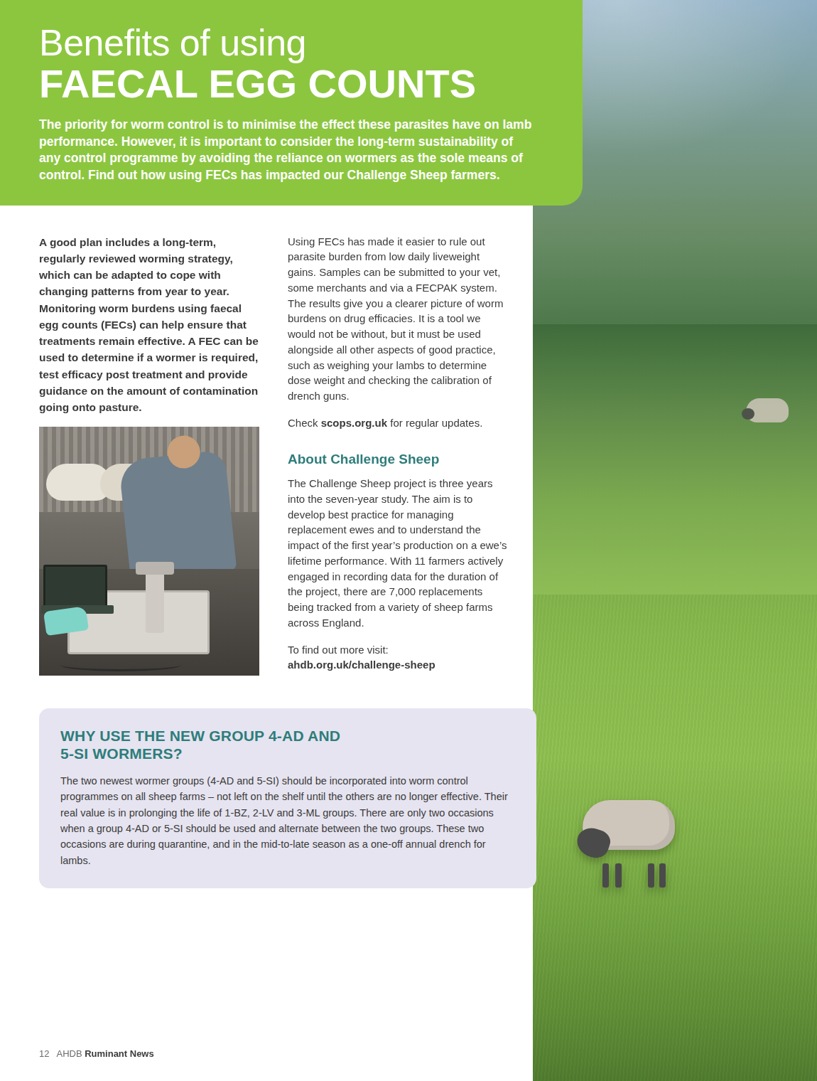Benefits of using FAECAL EGG COUNTS
The priority for worm control is to minimise the effect these parasites have on lamb performance. However, it is important to consider the long-term sustainability of any control programme by avoiding the reliance on wormers as the sole means of control. Find out how using FECs has impacted our Challenge Sheep farmers.
A good plan includes a long-term, regularly reviewed worming strategy, which can be adapted to cope with changing patterns from year to year. Monitoring worm burdens using faecal egg counts (FECs) can help ensure that treatments remain effective. A FEC can be used to determine if a wormer is required, test efficacy post treatment and provide guidance on the amount of contamination going onto pasture.
Using FECs has made it easier to rule out parasite burden from low daily liveweight gains. Samples can be submitted to your vet, some merchants and via a FECPAK system. The results give you a clearer picture of worm burdens on drug efficacies. It is a tool we would not be without, but it must be used alongside all other aspects of good practice, such as weighing your lambs to determine dose weight and checking the calibration of drench guns.
Check scops.org.uk for regular updates.
About Challenge Sheep
The Challenge Sheep project is three years into the seven-year study. The aim is to develop best practice for managing replacement ewes and to understand the impact of the first year’s production on a ewe’s lifetime performance. With 11 farmers actively engaged in recording data for the duration of the project, there are 7,000 replacements being tracked from a variety of sheep farms across England.
To find out more visit:
ahdb.org.uk/challenge-sheep
WHY USE THE NEW GROUP 4-AD AND
5-SI WORMERS?
The two newest wormer groups (4-AD and 5-SI) should be incorporated into worm control programmes on all sheep farms – not left on the shelf until the others are no longer effective. Their real value is in prolonging the life of 1-BZ, 2-LV and 3-ML groups. There are only two occasions when a group 4-AD or 5-SI should be used and alternate between the two groups. These two occasions are during quarantine, and in the mid-to-late season as a one-off annual drench for lambs.
12 AHDB Ruminant News